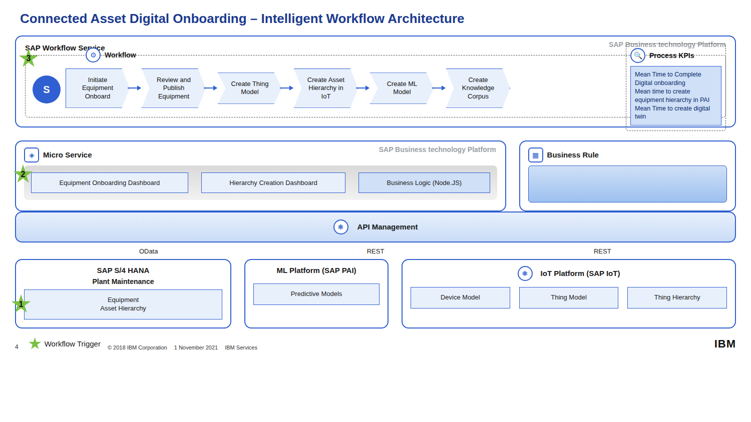Connected Asset Digital Onboarding – Intelligent Workflow Architecture
SAP Workflow Service
SAP Business technology Platform
3
S
Initiate
Equipment
Onboard
Review and
Publish
Equipment
Create Thing
Model
Create Asset
Hierarchy in
IoT
Create ML
Model
Create
Knowledge
Corpus
⚙ Workflow
🔍Process KPIs
Mean Time to Complete Digital onboarding
Mean time to create equipment hierarchy in PAI
Mean Time to create digital twin
SAP Business technology Platform
◈ Micro Service
2
Equipment Onboarding Dashboard
Hierarchy Creation Dashboard
Business Logic (Node.JS)
▦ Business Rule
⚛ API Management
OData REST REST
SAP S/4 HANA
Plant Maintenance
1
Equipment
Asset Hierarchy
ML Platform (SAP PAI)
Predictive Models
⚛ IoT Platform (SAP IoT)
Device Model
Thing Model
Thing Hierarchy
4
Workflow Trigger
© 2018 IBM Corporation 1 November 2021 IBM Services IBM